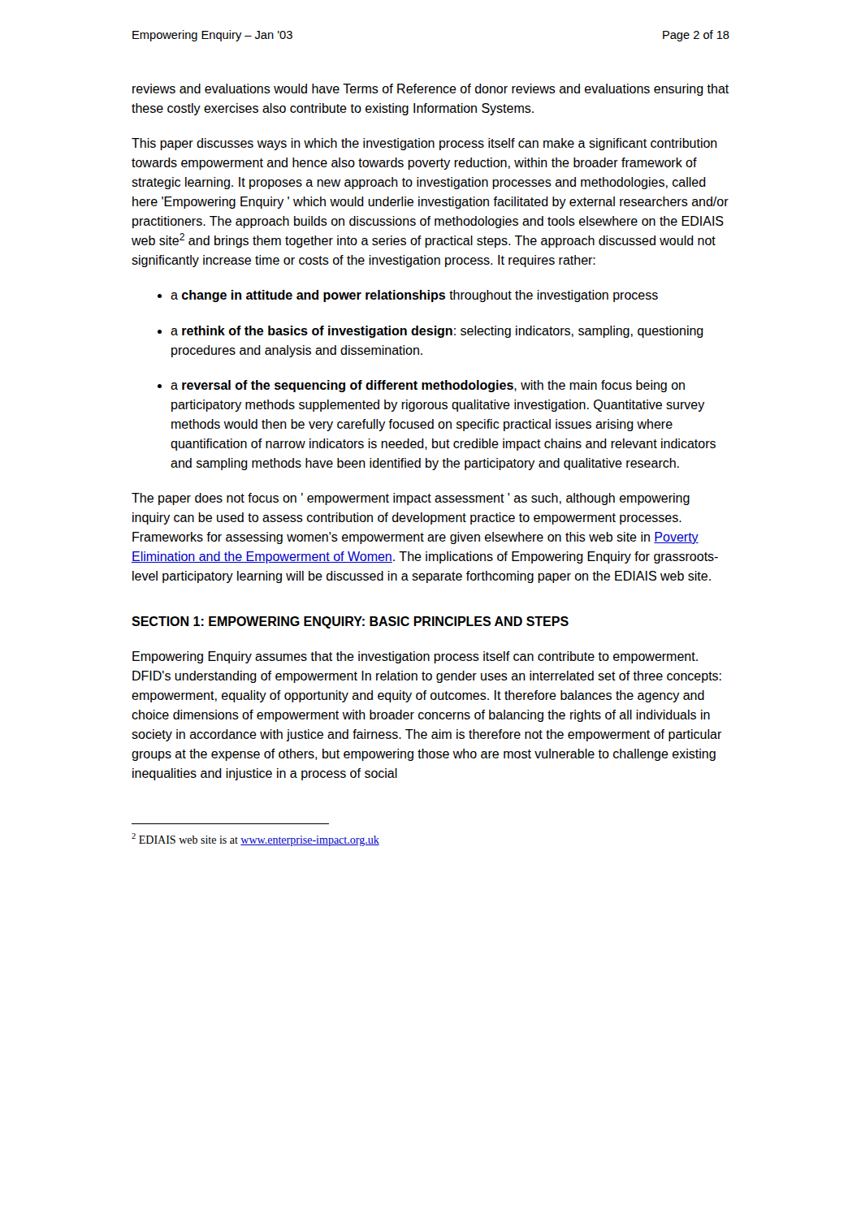Empowering Enquiry – Jan '03 Page 2 of 18
reviews and evaluations would have Terms of Reference of donor reviews and evaluations ensuring that these costly exercises also contribute to existing Information Systems.
This paper discusses ways in which the investigation process itself can make a significant contribution towards empowerment and hence also towards poverty reduction, within the broader framework of strategic learning. It proposes a new approach to investigation processes and methodologies, called here 'Empowering Enquiry ' which would underlie investigation facilitated by external researchers and/or practitioners. The approach builds on discussions of methodologies and tools elsewhere on the EDIAIS web site2 and brings them together into a series of practical steps. The approach discussed would not significantly increase time or costs of the investigation process. It requires rather:
a change in attitude and power relationships throughout the investigation process
a rethink of the basics of investigation design: selecting indicators, sampling, questioning procedures and analysis and dissemination.
a reversal of the sequencing of different methodologies, with the main focus being on participatory methods supplemented by rigorous qualitative investigation. Quantitative survey methods would then be very carefully focused on specific practical issues arising where quantification of narrow indicators is needed, but credible impact chains and relevant indicators and sampling methods have been identified by the participatory and qualitative research.
The paper does not focus on ' empowerment impact assessment ' as such, although empowering inquiry can be used to assess contribution of development practice to empowerment processes. Frameworks for assessing women's empowerment are given elsewhere on this web site in Poverty Elimination and the Empowerment of Women. The implications of Empowering Enquiry for grassroots-level participatory learning will be discussed in a separate forthcoming paper on the EDIAIS web site.
SECTION 1: EMPOWERING ENQUIRY: BASIC PRINCIPLES AND STEPS
Empowering Enquiry assumes that the investigation process itself can contribute to empowerment. DFID's understanding of empowerment In relation to gender uses an interrelated set of three concepts: empowerment, equality of opportunity and equity of outcomes. It therefore balances the agency and choice dimensions of empowerment with broader concerns of balancing the rights of all individuals in society in accordance with justice and fairness. The aim is therefore not the empowerment of particular groups at the expense of others, but empowering those who are most vulnerable to challenge existing inequalities and injustice in a process of social
2 EDIAIS web site is at www.enterprise-impact.org.uk